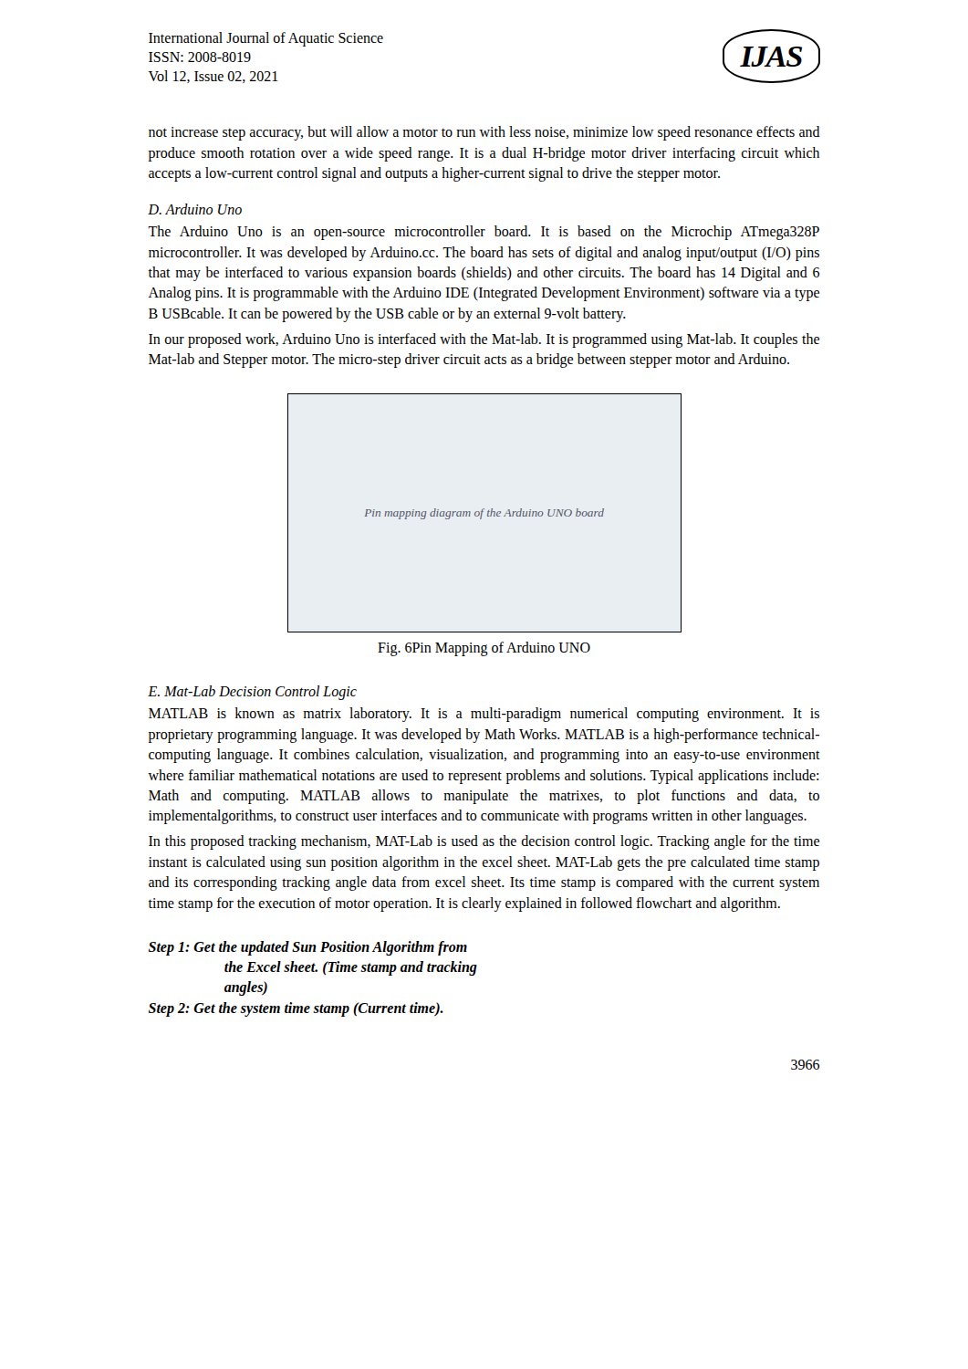International Journal of Aquatic Science
ISSN: 2008-8019
Vol 12, Issue 02, 2021
IJAS
not increase step accuracy, but will allow a motor to run with less noise, minimize low speed resonance effects and produce smooth rotation over a wide speed range. It is a dual H-bridge motor driver interfacing circuit which accepts a low-current control signal and outputs a higher-current signal to drive the stepper motor.
D. Arduino Uno
The Arduino Uno is an open-source microcontroller board. It is based on the Microchip ATmega328P microcontroller. It was developed by Arduino.cc. The board has sets of digital and analog input/output (I/O) pins that may be interfaced to various expansion boards (shields) and other circuits. The board has 14 Digital and 6 Analog pins. It is programmable with the Arduino IDE (Integrated Development Environment) software via a type B USBcable. It can be powered by the USB cable or by an external 9-volt battery.
In our proposed work, Arduino Uno is interfaced with the Mat-lab. It is programmed using Mat-lab. It couples the Mat-lab and Stepper motor. The micro-step driver circuit acts as a bridge between stepper motor and Arduino.
Pin mapping diagram of the Arduino UNO board
Fig. 6Pin Mapping of Arduino UNO
E. Mat-Lab Decision Control Logic
MATLAB is known as matrix laboratory. It is a multi-paradigm numerical computing environment. It is proprietary programming language. It was developed by Math Works. MATLAB is a high-performance technical-computing language. It combines calculation, visualization, and programming into an easy-to-use environment where familiar mathematical notations are used to represent problems and solutions. Typical applications include: Math and computing. MATLAB allows to manipulate the matrixes, to plot functions and data, to implementalgorithms, to construct user interfaces and to communicate with programs written in other languages.
In this proposed tracking mechanism, MAT-Lab is used as the decision control logic. Tracking angle for the time instant is calculated using sun position algorithm in the excel sheet. MAT-Lab gets the pre calculated time stamp and its corresponding tracking angle data from excel sheet. Its time stamp is compared with the current system time stamp for the execution of motor operation. It is clearly explained in followed flowchart and algorithm.
Step 1: Get the updated Sun Position Algorithm from
the Excel sheet. (Time stamp and tracking
angles)
Step 2: Get the system time stamp (Current time).
3966